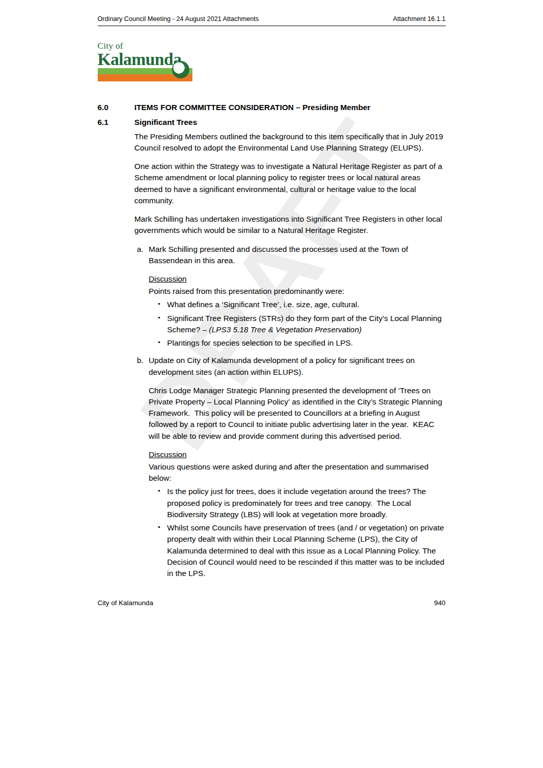Ordinary Council Meeting - 24 August 2021 Attachments
Attachment 16.1.1
City of
Kalamunda
DRAFT
6.0
ITEMS FOR COMMITTEE CONSIDERATION – Presiding Member
6.1
Significant Trees
The Presiding Members outlined the background to this item specifically that in July 2019 Council resolved to adopt the Environmental Land Use Planning Strategy (ELUPS).
One action within the Strategy was to investigate a Natural Heritage Register as part of a Scheme amendment or local planning policy to register trees or local natural areas deemed to have a significant environmental, cultural or heritage value to the local community.
Mark Schilling has undertaken investigations into Significant Tree Registers in other local governments which would be similar to a Natural Heritage Register.
Mark Schilling presented and discussed the processes used at the Town of Bassendean in this area.
Discussion
Points raised from this presentation predominantly were:
What defines a ‘Significant Tree’, i.e. size, age, cultural.
Significant Tree Registers (STRs) do they form part of the City’s Local Planning Scheme? – (LPS3 5.18 Tree & Vegetation Preservation)
Plantings for species selection to be specified in LPS.
Update on City of Kalamunda development of a policy for significant trees on development sites (an action within ELUPS).
Chris Lodge Manager Strategic Planning presented the development of ‘Trees on Private Property – Local Planning Policy’ as identified in the City’s Strategic Planning Framework. This policy will be presented to Councillors at a briefing in August followed by a report to Council to initiate public advertising later in the year. KEAC will be able to review and provide comment during this advertised period.
Discussion
Various questions were asked during and after the presentation and summarised below:
Is the policy just for trees, does it include vegetation around the trees? The proposed policy is predominately for trees and tree canopy. The Local Biodiversity Strategy (LBS) will look at vegetation more broadly.
Whilst some Councils have preservation of trees (and / or vegetation) on private property dealt with within their Local Planning Scheme (LPS), the City of Kalamunda determined to deal with this issue as a Local Planning Policy. The Decision of Council would need to be rescinded if this matter was to be included in the LPS.
City of Kalamunda
940